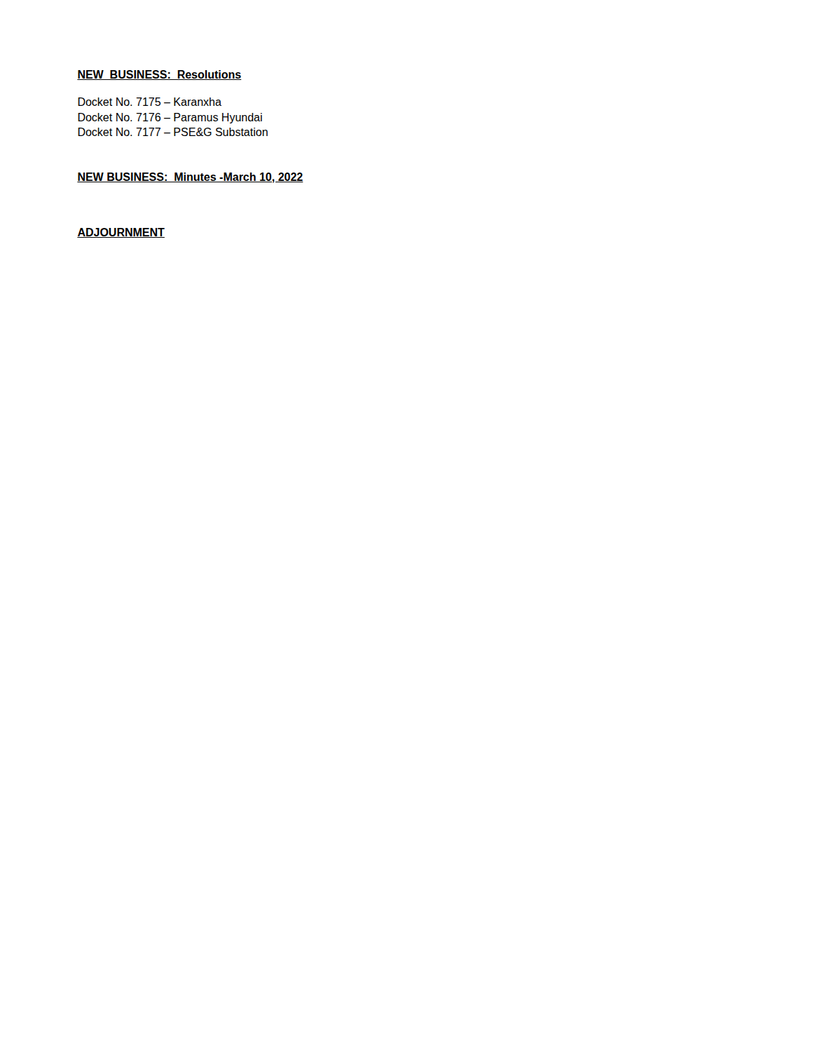NEW BUSINESS: Resolutions
Docket No. 7175 – Karanxha
Docket No. 7176 – Paramus Hyundai
Docket No. 7177 – PSE&G Substation
NEW BUSINESS: Minutes -March 10, 2022
ADJOURNMENT